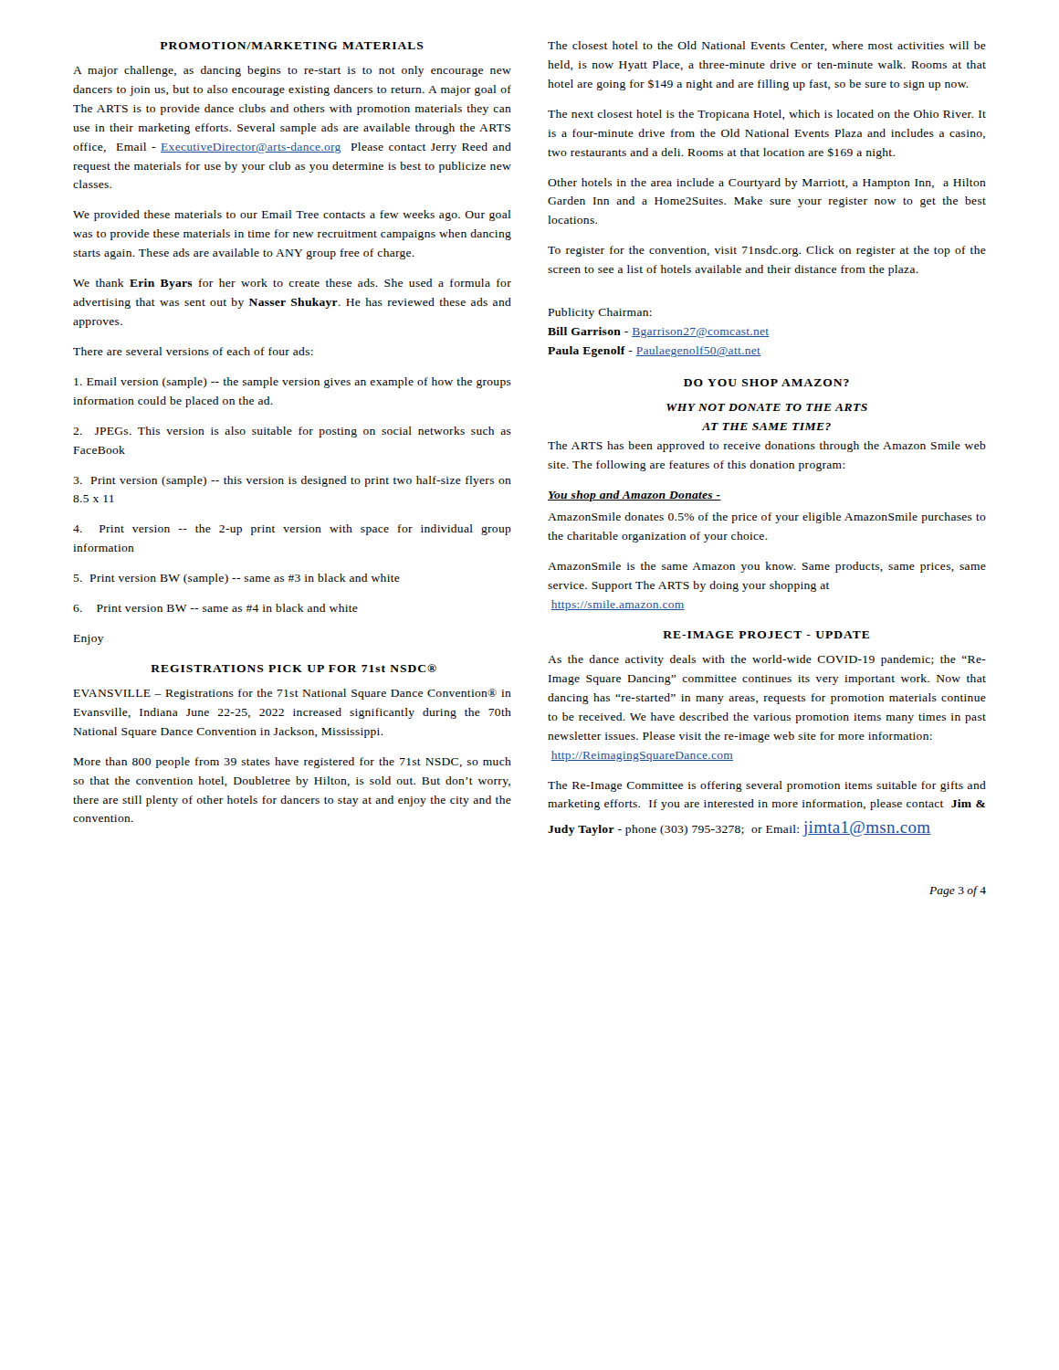PROMOTION/MARKETING MATERIALS
A major challenge, as dancing begins to re-start is to not only encourage new dancers to join us, but to also encourage existing dancers to return. A major goal of The ARTS is to provide dance clubs and others with promotion materials they can use in their marketing efforts. Several sample ads are available through the ARTS office, Email - ExecutiveDirector@arts-dance.org Please contact Jerry Reed and request the materials for use by your club as you determine is best to publicize new classes.
We provided these materials to our Email Tree contacts a few weeks ago. Our goal was to provide these materials in time for new recruitment campaigns when dancing starts again. These ads are available to ANY group free of charge.
We thank Erin Byars for her work to create these ads. She used a formula for advertising that was sent out by Nasser Shukayr. He has reviewed these ads and approves.
There are several versions of each of four ads:
1. Email version (sample) -- the sample version gives an example of how the groups information could be placed on the ad.
2. JPEGs. This version is also suitable for posting on social networks such as FaceBook
3. Print version (sample) -- this version is designed to print two half-size flyers on 8.5 x 11
4. Print version -- the 2-up print version with space for individual group information
5. Print version BW (sample) -- same as #3 in black and white
6. Print version BW -- same as #4 in black and white
Enjoy
REGISTRATIONS PICK UP FOR 71st NSDC®
EVANSVILLE – Registrations for the 71st National Square Dance Convention® in Evansville, Indiana June 22-25, 2022 increased significantly during the 70th National Square Dance Convention in Jackson, Mississippi.
More than 800 people from 39 states have registered for the 71st NSDC, so much so that the convention hotel, Doubletree by Hilton, is sold out. But don’t worry, there are still plenty of other hotels for dancers to stay at and enjoy the city and the convention.
The closest hotel to the Old National Events Center, where most activities will be held, is now Hyatt Place, a three-minute drive or ten-minute walk. Rooms at that hotel are going for $149 a night and are filling up fast, so be sure to sign up now.
The next closest hotel is the Tropicana Hotel, which is located on the Ohio River. It is a four-minute drive from the Old National Events Plaza and includes a casino, two restaurants and a deli. Rooms at that location are $169 a night.
Other hotels in the area include a Courtyard by Marriott, a Hampton Inn, a Hilton Garden Inn and a Home2Suites. Make sure your register now to get the best locations.
To register for the convention, visit 71nsdc.org. Click on register at the top of the screen to see a list of hotels available and their distance from the plaza.
Publicity Chairman:
Bill Garrison - Bgarrison27@comcast.net
Paula Egenolf - Paulaegenolf50@att.net
DO YOU SHOP AMAZON?
WHY NOT DONATE TO THE ARTS
AT THE SAME TIME?
The ARTS has been approved to receive donations through the Amazon Smile web site. The following are features of this donation program:
You shop and Amazon Donates -
AmazonSmile donates 0.5% of the price of your eligible AmazonSmile purchases to the charitable organization of your choice.
AmazonSmile is the same Amazon you know. Same products, same prices, same service. Support The ARTS by doing your shopping at
https://smile.amazon.com
RE-IMAGE PROJECT - UPDATE
As the dance activity deals with the world-wide COVID-19 pandemic; the “Re-Image Square Dancing” committee continues its very important work. Now that dancing has “re-started” in many areas, requests for promotion materials continue to be received. We have described the various promotion items many times in past newsletter issues. Please visit the re-image web site for more information:
http://ReimagingSquareDance.com
The Re-Image Committee is offering several promotion items suitable for gifts and marketing efforts. If you are interested in more information, please contact Jim & Judy Taylor - phone (303) 795-3278; or Email: jimta1@msn.com
Page 3 of 4